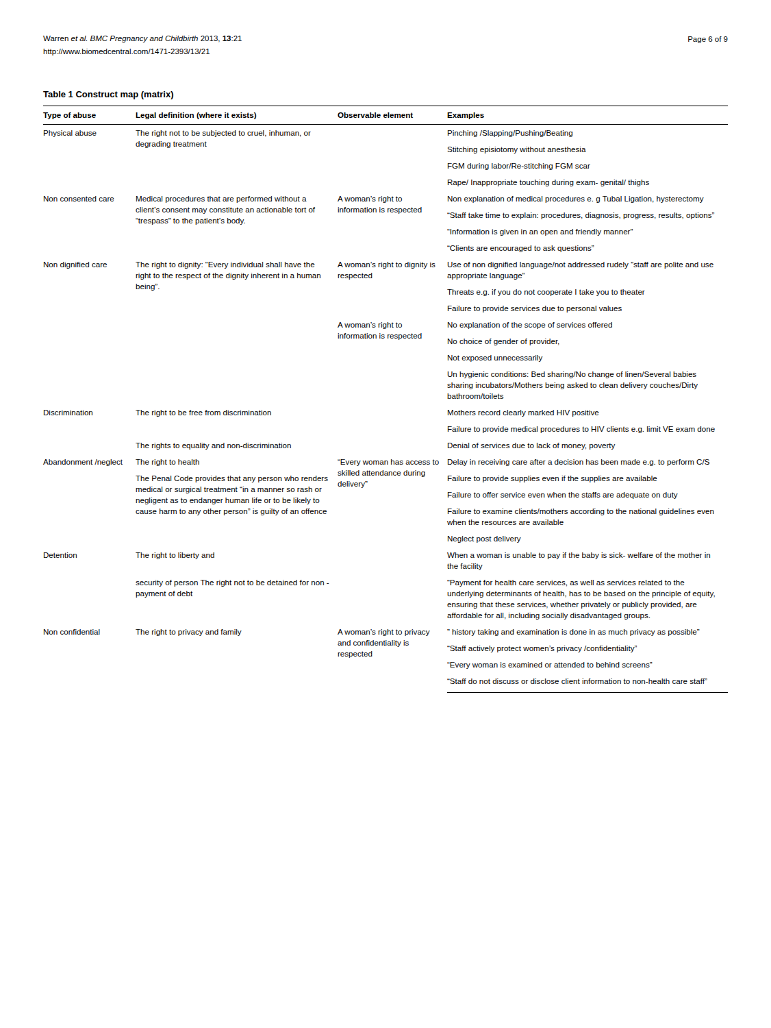Warren et al. BMC Pregnancy and Childbirth 2013, 13:21 http://www.biomedcentral.com/1471-2393/13/21
Page 6 of 9
Table 1 Construct map (matrix)
| Type of abuse | Legal definition (where it exists) | Observable element | Examples |
| --- | --- | --- | --- |
| Physical abuse | The right not to be subjected to cruel, inhuman, or degrading treatment | | Pinching /Slapping/Pushing/Beating |
| Stitching episiotomy without anesthesia |
| FGM during labor/Re-stitching FGM scar |
| Rape/ Inappropriate touching during exam- genital/ thighs |
| Non consented care | Medical procedures that are performed without a client’s consent may constitute an actionable tort of “trespass” to the patient’s body. | A woman’s right to information is respected | Non explanation of medical procedures e. g Tubal Ligation, hysterectomy |
| “Staff take time to explain: procedures, diagnosis, progress, results, options” |
| “Information is given in an open and friendly manner” |
| “Clients are encouraged to ask questions” |
| Non dignified care | The right to dignity: “Every individual shall have the right to the respect of the dignity inherent in a human being”. | A woman’s right to dignity is respected | Use of non dignified language/not addressed rudely “staff are polite and use appropriate language” |
| Threats e.g. if you do not cooperate I take you to theater |
| Failure to provide services due to personal values |
| A woman’s right to information is respected | No explanation of the scope of services offered |
| No choice of gender of provider, |
| Not exposed unnecessarily |
| Un hygienic conditions: Bed sharing/No change of linen/Several babies sharing incubators/Mothers being asked to clean delivery couches/Dirty bathroom/toilets |
| Discrimination | The right to be free from discrimination | | Mothers record clearly marked HIV positive |
| Failure to provide medical procedures to HIV clients e.g. limit VE exam done |
| The rights to equality and non-discrimination | Denial of services due to lack of money, poverty |
| Abandonment /neglect | The right to health | “Every woman has access to skilled attendance during delivery” | Delay in receiving care after a decision has been made e.g. to perform C/S |
| The Penal Code provides that any person who renders medical or surgical treatment “in a manner so rash or negligent as to endanger human life or to be likely to cause harm to any other person” is guilty of an offence | Failure to provide supplies even if the supplies are available |
| Failure to offer service even when the staffs are adequate on duty |
| Failure to examine clients/mothers according to the national guidelines even when the resources are available |
| Neglect post delivery |
| Detention | The right to liberty and | | When a woman is unable to pay if the baby is sick- welfare of the mother in the facility |
| security of person The right not to be detained for non -payment of debt | “Payment for health care services, as well as services related to the underlying determinants of health, has to be based on the principle of equity, ensuring that these services, whether privately or publicly provided, are affordable for all, including socially disadvantaged groups. |
| Non confidential | The right to privacy and family | A woman’s right to privacy and confidentiality is respected | ” history taking and examination is done in as much privacy as possible” |
| “Staff actively protect women’s privacy /confidentiality” |
| “Every woman is examined or attended to behind screens” |
| “Staff do not discuss or disclose client information to non-health care staff” |